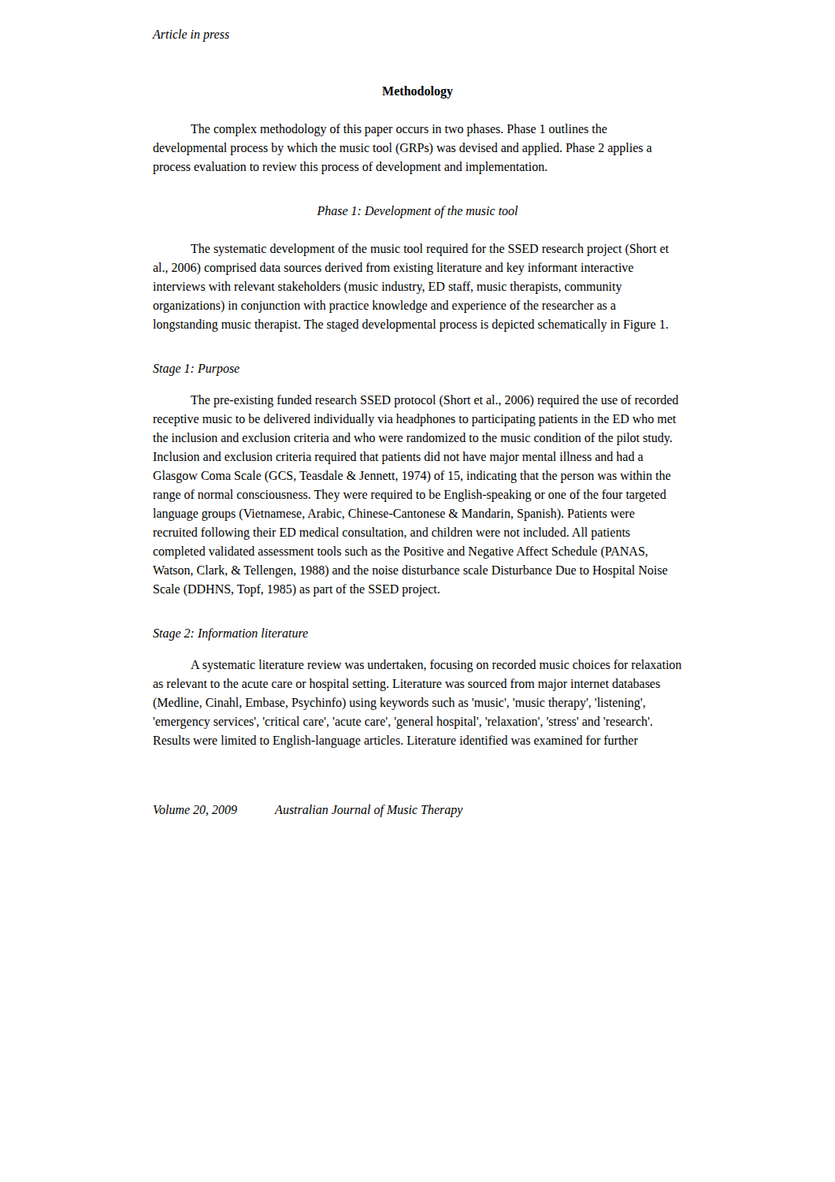Article in press
Methodology
The complex methodology of this paper occurs in two phases. Phase 1 outlines the developmental process by which the music tool (GRPs) was devised and applied. Phase 2 applies a process evaluation to review this process of development and implementation.
Phase 1: Development of the music tool
The systematic development of the music tool required for the SSED research project (Short et al., 2006) comprised data sources derived from existing literature and key informant interactive interviews with relevant stakeholders (music industry, ED staff, music therapists, community organizations) in conjunction with practice knowledge and experience of the researcher as a longstanding music therapist. The staged developmental process is depicted schematically in Figure 1.
Stage 1: Purpose
The pre-existing funded research SSED protocol (Short et al., 2006) required the use of recorded receptive music to be delivered individually via headphones to participating patients in the ED who met the inclusion and exclusion criteria and who were randomized to the music condition of the pilot study. Inclusion and exclusion criteria required that patients did not have major mental illness and had a Glasgow Coma Scale (GCS, Teasdale & Jennett, 1974) of 15, indicating that the person was within the range of normal consciousness. They were required to be English-speaking or one of the four targeted language groups (Vietnamese, Arabic, Chinese-Cantonese & Mandarin, Spanish). Patients were recruited following their ED medical consultation, and children were not included. All patients completed validated assessment tools such as the Positive and Negative Affect Schedule (PANAS, Watson, Clark, & Tellengen, 1988) and the noise disturbance scale Disturbance Due to Hospital Noise Scale (DDHNS, Topf, 1985) as part of the SSED project.
Stage 2: Information literature
A systematic literature review was undertaken, focusing on recorded music choices for relaxation as relevant to the acute care or hospital setting. Literature was sourced from major internet databases (Medline, Cinahl, Embase, Psychinfo) using keywords such as 'music', 'music therapy', 'listening', 'emergency services', 'critical care', 'acute care', 'general hospital', 'relaxation', 'stress' and 'research'. Results were limited to English-language articles. Literature identified was examined for further
Volume 20, 2009 Australian Journal of Music Therapy